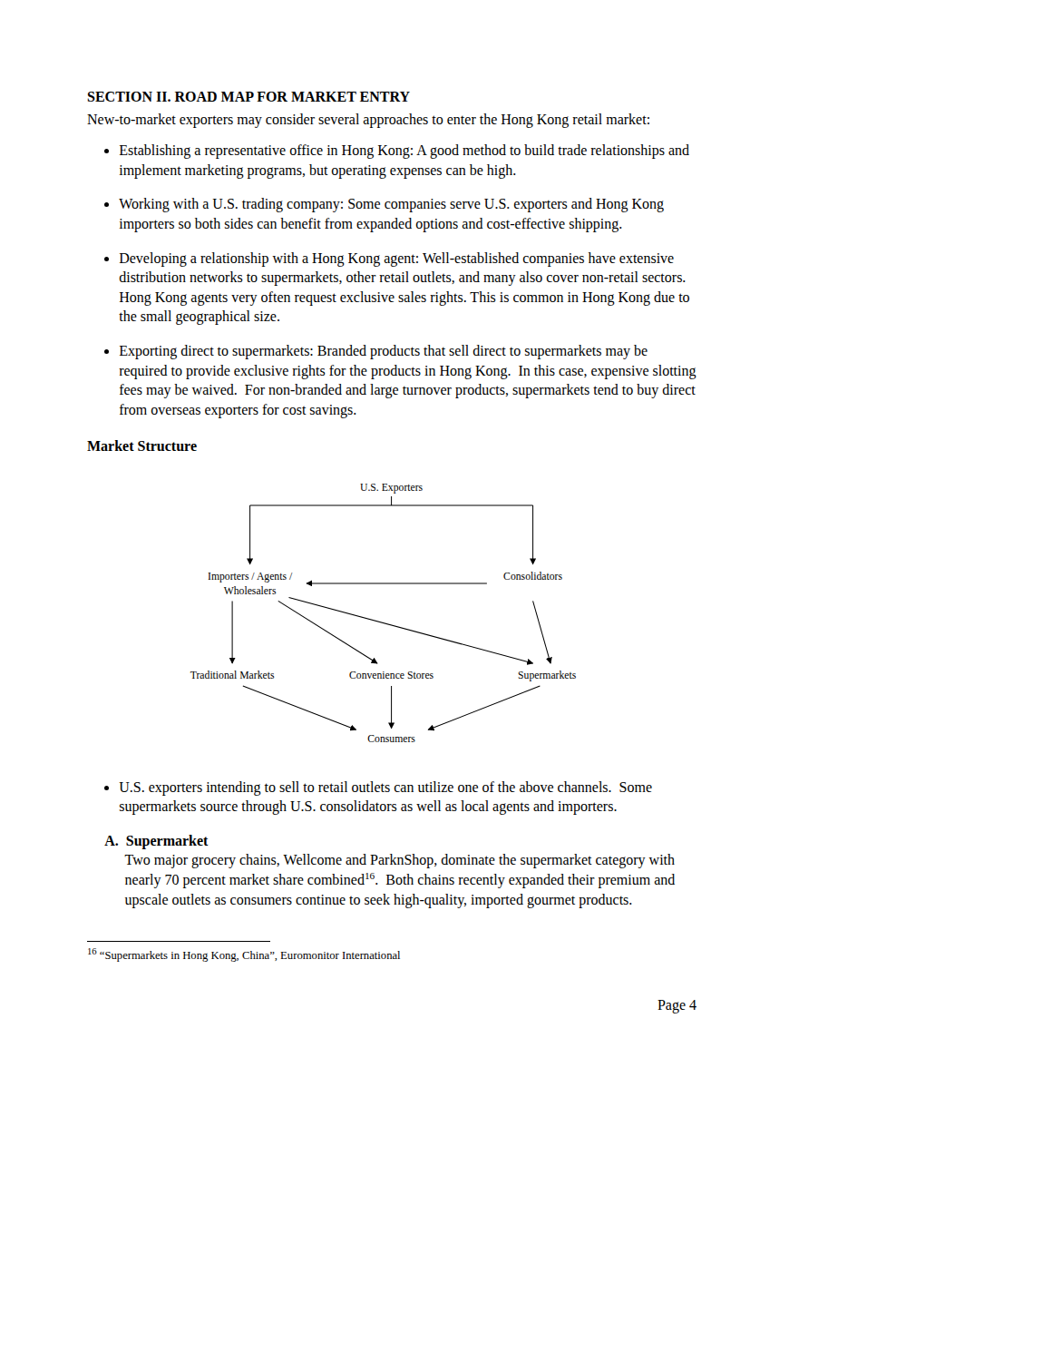SECTION II. ROAD MAP FOR MARKET ENTRY
New-to-market exporters may consider several approaches to enter the Hong Kong retail market:
Establishing a representative office in Hong Kong: A good method to build trade relationships and implement marketing programs, but operating expenses can be high.
Working with a U.S. trading company: Some companies serve U.S. exporters and Hong Kong importers so both sides can benefit from expanded options and cost-effective shipping.
Developing a relationship with a Hong Kong agent: Well-established companies have extensive distribution networks to supermarkets, other retail outlets, and many also cover non-retail sectors. Hong Kong agents very often request exclusive sales rights. This is common in Hong Kong due to the small geographical size.
Exporting direct to supermarkets: Branded products that sell direct to supermarkets may be required to provide exclusive rights for the products in Hong Kong. In this case, expensive slotting fees may be waived. For non-branded and large turnover products, supermarkets tend to buy direct from overseas exporters for cost savings.
Market Structure
U.S. Exporters Importers / Agents / Wholesalers Consolidators Traditional Markets Convenience Stores Supermarkets Consumers
U.S. exporters intending to sell to retail outlets can utilize one of the above channels. Some supermarkets source through U.S. consolidators as well as local agents and importers.
A. Supermarket Two major grocery chains, Wellcome and ParknShop, dominate the supermarket category with nearly 70 percent market share combined16. Both chains recently expanded their premium and upscale outlets as consumers continue to seek high-quality, imported gourmet products.
16 “Supermarkets in Hong Kong, China”, Euromonitor International
Page 4